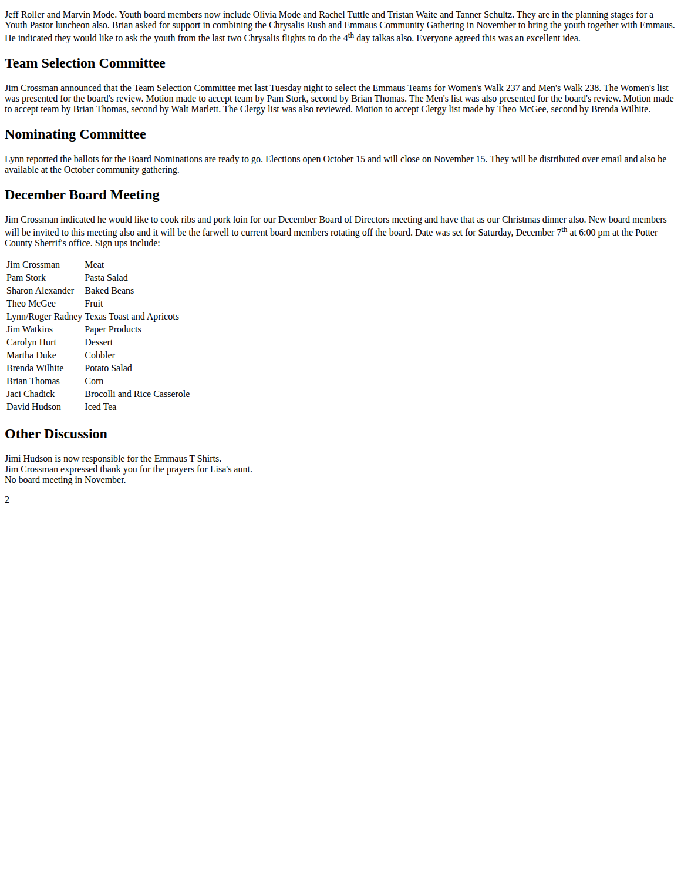Jeff Roller and Marvin Mode. Youth board members now include Olivia Mode and Rachel Tuttle and Tristan Waite and Tanner Schultz. They are in the planning stages for a Youth Pastor luncheon also. Brian asked for support in combining the Chrysalis Rush and Emmaus Community Gathering in November to bring the youth together with Emmaus. He indicated they would like to ask the youth from the last two Chrysalis flights to do the 4th day talkas also. Everyone agreed this was an excellent idea.
Team Selection Committee
Jim Crossman announced that the Team Selection Committee met last Tuesday night to select the Emmaus Teams for Women's Walk 237 and Men's Walk 238. The Women's list was presented for the board's review. Motion made to accept team by Pam Stork, second by Brian Thomas. The Men's list was also presented for the board's review. Motion made to accept team by Brian Thomas, second by Walt Marlett. The Clergy list was also reviewed. Motion to accept Clergy list made by Theo McGee, second by Brenda Wilhite.
Nominating Committee
Lynn reported the ballots for the Board Nominations are ready to go. Elections open October 15 and will close on November 15. They will be distributed over email and also be available at the October community gathering.
December Board Meeting
Jim Crossman indicated he would like to cook ribs and pork loin for our December Board of Directors meeting and have that as our Christmas dinner also. New board members will be invited to this meeting also and it will be the farwell to current board members rotating off the board. Date was set for Saturday, December 7th at 6:00 pm at the Potter County Sherrif's office. Sign ups include:
| Jim Crossman | Meat |
| Pam Stork | Pasta Salad |
| Sharon Alexander | Baked Beans |
| Theo McGee | Fruit |
| Lynn/Roger Radney | Texas Toast and Apricots |
| Jim Watkins | Paper Products |
| Carolyn Hurt | Dessert |
| Martha Duke | Cobbler |
| Brenda Wilhite | Potato Salad |
| Brian Thomas | Corn |
| Jaci Chadick | Brocolli and Rice Casserole |
| David Hudson | Iced Tea |
Other Discussion
Jimi Hudson is now responsible for the Emmaus T Shirts.
Jim Crossman expressed thank you for the prayers for Lisa's aunt.
No board meeting in November.
2